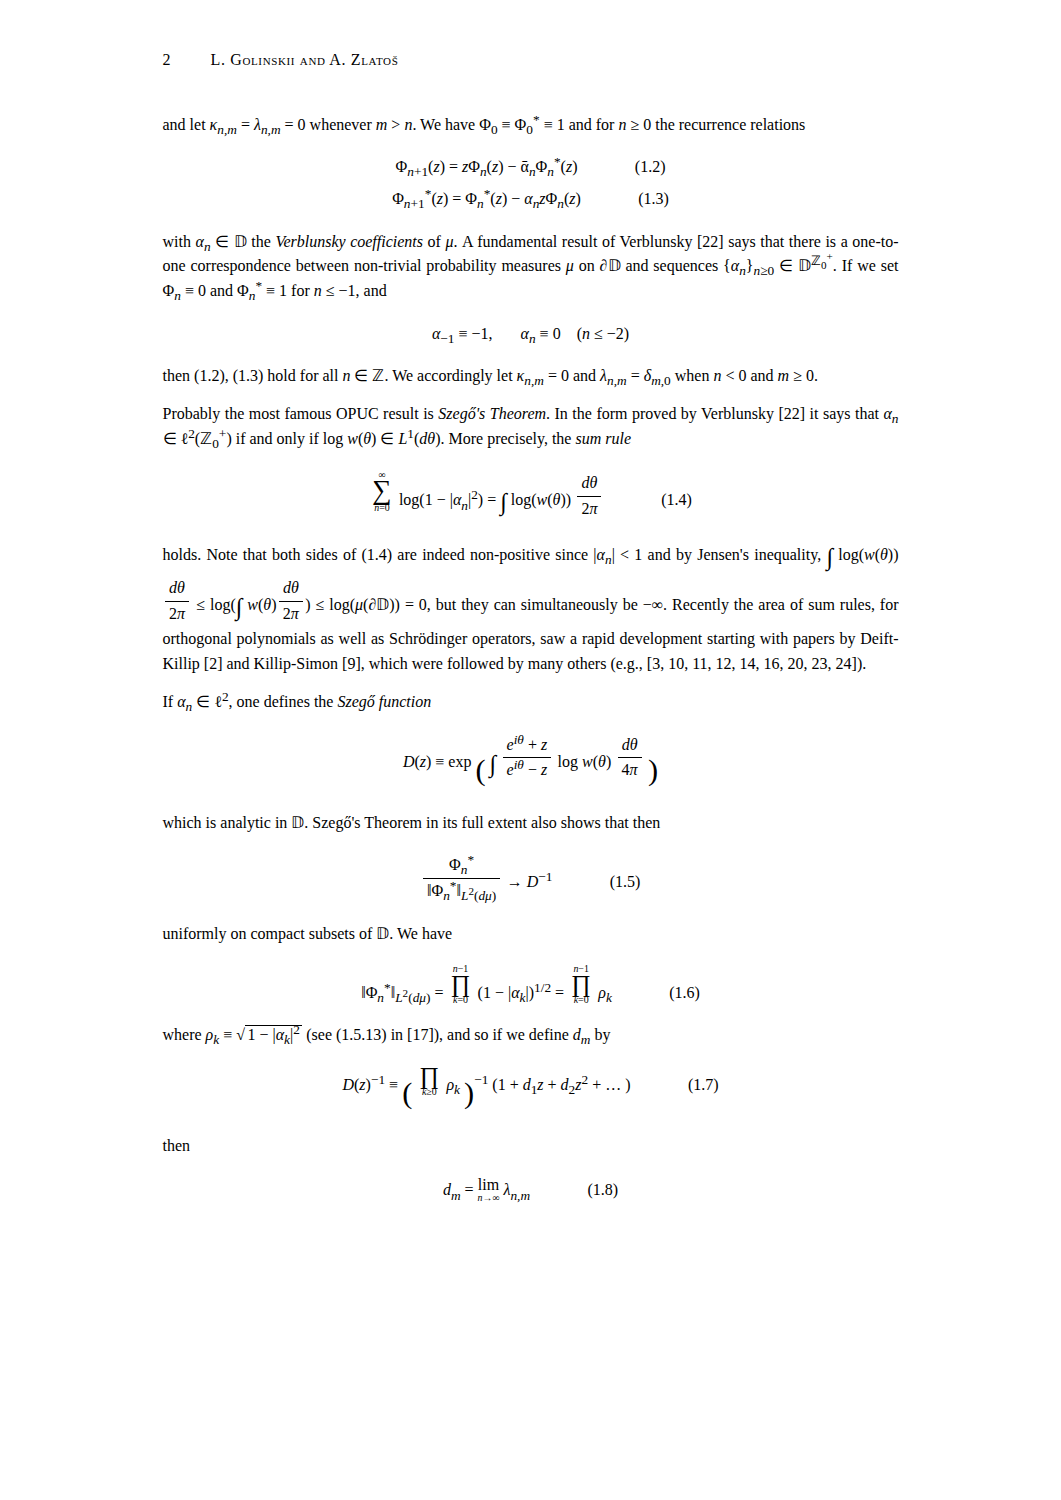2 L. Golinskii and A. Zlatoš
and let κn,m = λn,m = 0 whenever m > n. We have Φ0 ≡ Φ0* ≡ 1 and for n ≥ 0 the recurrence relations
Φn+1(z) = z Φn(z) − ᾱnΦn*(z) (1.2)
Φn+1*(z) = Φn*(z) − αnz Φn(z) (1.3)
with αn ∈ 𝔻 the Verblunsky coefficients of μ. A fundamental result of Verblunsky [22] says that there is a one-to-one correspondence between non-trivial probability measures μ on ∂𝔻 and sequences {αn}n≥0 ∈ 𝔻ℤ0+. If we set Φn ≡ 0 and Φn* ≡ 1 for n ≤ −1, and
α−1 ≡ −1, αn ≡ 0 (n ≤ −2)
then (1.2), (1.3) hold for all n ∈ ℤ. We accordingly let κn,m = 0 and λn,m = δm,0 when n < 0 and m ≥ 0.
Probably the most famous OPUC result is Szegő's Theorem. In the form proved by Verblunsky [22] it says that αn ∈ ℓ2(ℤ0+) if and only if log w(θ) ∈ L1(dθ). More precisely, the sum rule
∞∑n=0 log(1 − |αn|2) = ∫ log(w(θ)) dθ 2π (1.4)
holds. Note that both sides of (1.4) are indeed non-positive since |αn| < 1 and by Jensen's inequality, ∫ log(w(θ)) dθ 2π ≤ log(∫ w(θ)dθ 2π) ≤ log(μ(∂𝔻)) = 0, but they can simultaneously be −∞. Recently the area of sum rules, for orthogonal polynomials as well as Schrödinger operators, saw a rapid development starting with papers by Deift-Killip [2] and Killip-Simon [9], which were followed by many others (e.g., [3, 10, 11, 12, 14, 16, 20, 23, 24]).
If αn ∈ ℓ2, one defines the Szegő function
D(z) ≡ exp ( ∫ eiθ + z eiθ − z log w(θ) dθ 4π )
which is analytic in 𝔻. Szegő's Theorem in its full extent also shows that then
Φn*‖Φn*‖L2(dμ) → D−1 (1.5)
uniformly on compact subsets of 𝔻. We have
‖Φn*‖L2(dμ) = n−1∏k=0 (1 − |αk|)1/2 = n−1∏k=0 ρk (1.6)
where ρk ≡ √1 − |αk|2 (see (1.5.13) in [17]), and so if we define dm by
D(z)−1 ≡ ( ∏k≥0 ρk )−1 (1 + d1z + d2z2 + … ) (1.7)
then
dm = lim n→∞ λn,m (1.8)